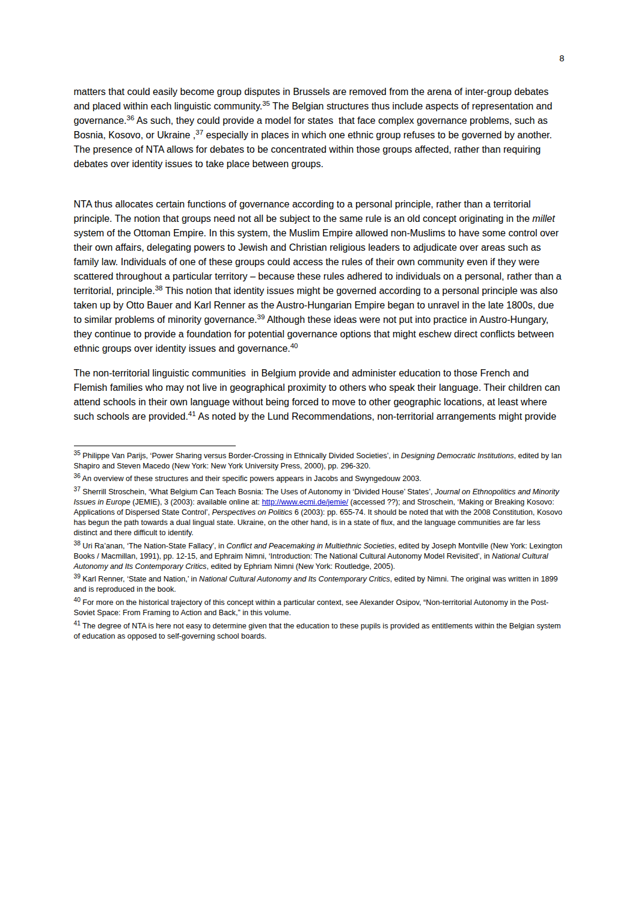8
matters that could easily become group disputes in Brussels are removed from the arena of inter-group debates and placed within each linguistic community.35 The Belgian structures thus include aspects of representation and governance.36 As such, they could provide a model for states that face complex governance problems, such as Bosnia, Kosovo, or Ukraine ,37 especially in places in which one ethnic group refuses to be governed by another. The presence of NTA allows for debates to be concentrated within those groups affected, rather than requiring debates over identity issues to take place between groups.
NTA thus allocates certain functions of governance according to a personal principle, rather than a territorial principle. The notion that groups need not all be subject to the same rule is an old concept originating in the millet system of the Ottoman Empire. In this system, the Muslim Empire allowed non-Muslims to have some control over their own affairs, delegating powers to Jewish and Christian religious leaders to adjudicate over areas such as family law. Individuals of one of these groups could access the rules of their own community even if they were scattered throughout a particular territory – because these rules adhered to individuals on a personal, rather than a territorial, principle.38 This notion that identity issues might be governed according to a personal principle was also taken up by Otto Bauer and Karl Renner as the Austro-Hungarian Empire began to unravel in the late 1800s, due to similar problems of minority governance.39 Although these ideas were not put into practice in Austro-Hungary, they continue to provide a foundation for potential governance options that might eschew direct conflicts between ethnic groups over identity issues and governance.40
The non-territorial linguistic communities in Belgium provide and administer education to those French and Flemish families who may not live in geographical proximity to others who speak their language. Their children can attend schools in their own language without being forced to move to other geographic locations, at least where such schools are provided.41 As noted by the Lund Recommendations, non-territorial arrangements might provide
35 Philippe Van Parijs, ‘Power Sharing versus Border-Crossing in Ethnically Divided Societies’, in Designing Democratic Institutions, edited by Ian Shapiro and Steven Macedo (New York: New York University Press, 2000), pp. 296-320.
36 An overview of these structures and their specific powers appears in Jacobs and Swyngedouw 2003.
37 Sherrill Stroschein, ‘What Belgium Can Teach Bosnia: The Uses of Autonomy in ‘Divided House’ States’, Journal on Ethnopolitics and Minority Issues in Europe (JEMIE), 3 (2003): available online at: http://www.ecmi.de/jemie/ (accessed ??); and Stroschein, ‘Making or Breaking Kosovo: Applications of Dispersed State Control’, Perspectives on Politics 6 (2003): pp. 655-74. It should be noted that with the 2008 Constitution, Kosovo has begun the path towards a dual lingual state. Ukraine, on the other hand, is in a state of flux, and the language communities are far less distinct and there difficult to identify.
38 Uri Ra’anan, ‘The Nation-State Fallacy’, in Conflict and Peacemaking in Multiethnic Societies, edited by Joseph Montville (New York: Lexington Books / Macmillan, 1991), pp. 12-15, and Ephraim Nimni, ‘Introduction: The National Cultural Autonomy Model Revisited’, in National Cultural Autonomy and Its Contemporary Critics, edited by Ephriam Nimni (New York: Routledge, 2005).
39 Karl Renner, ‘State and Nation,’ in National Cultural Autonomy and Its Contemporary Critics, edited by Nimni. The original was written in 1899 and is reproduced in the book.
40 For more on the historical trajectory of this concept within a particular context, see Alexander Osipov, “Non-territorial Autonomy in the Post-Soviet Space: From Framing to Action and Back,” in this volume.
41 The degree of NTA is here not easy to determine given that the education to these pupils is provided as entitlements within the Belgian system of education as opposed to self-governing school boards.